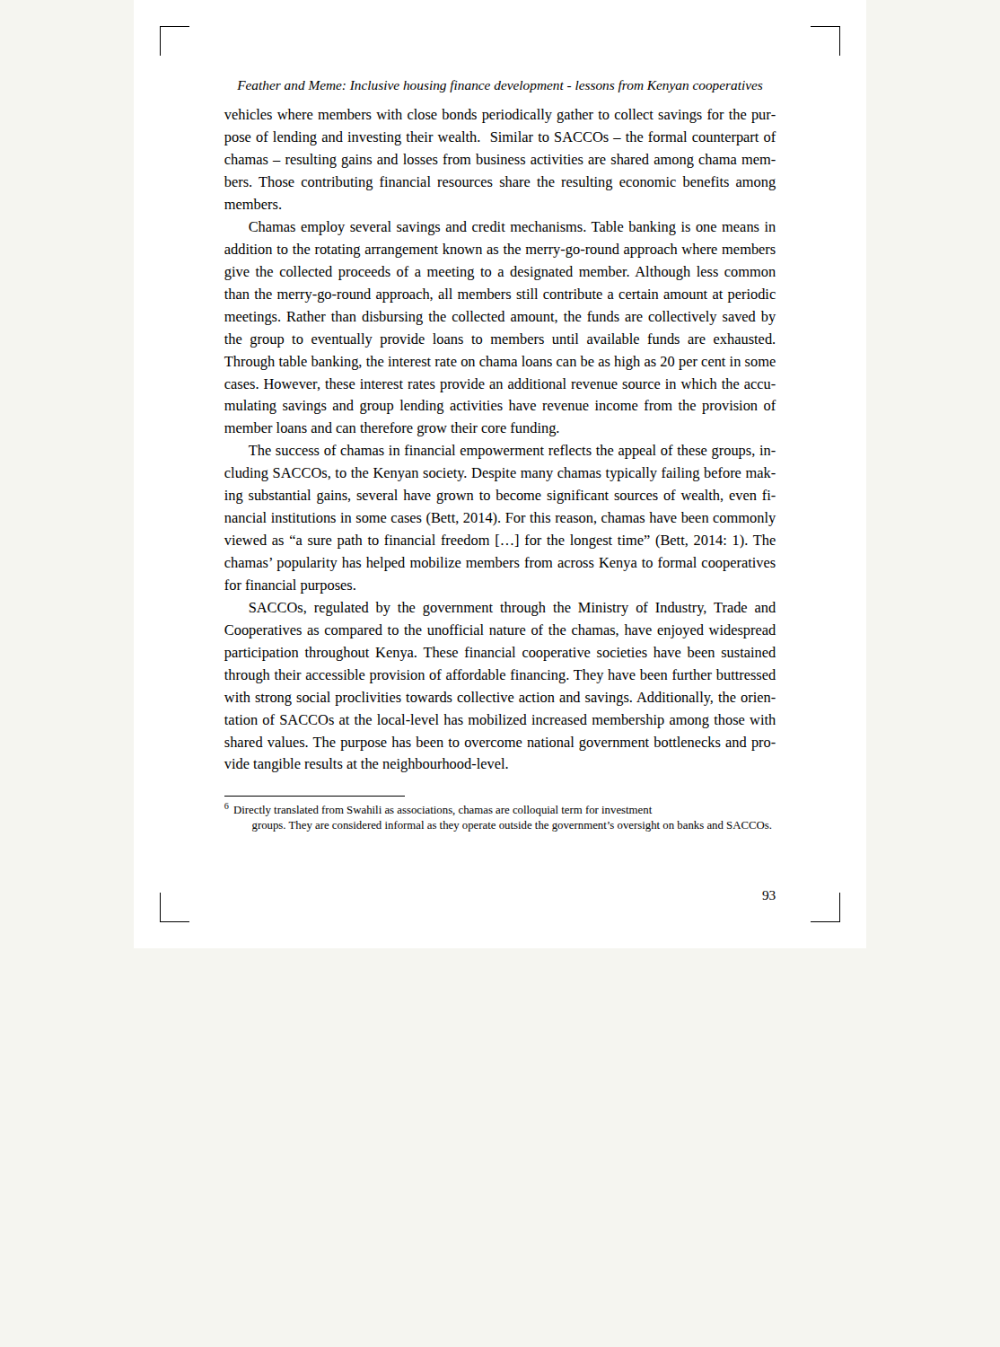Feather and Meme: Inclusive housing finance development - lessons from Kenyan cooperatives
vehicles where members with close bonds periodically gather to collect savings for the purpose of lending and investing their wealth. Similar to SACCOs – the formal counterpart of chamas – resulting gains and losses from business activities are shared among chama members. Those contributing financial resources share the resulting economic benefits among members.
Chamas employ several savings and credit mechanisms. Table banking is one means in addition to the rotating arrangement known as the merry-go-round approach where members give the collected proceeds of a meeting to a designated member. Although less common than the merry-go-round approach, all members still contribute a certain amount at periodic meetings. Rather than disbursing the collected amount, the funds are collectively saved by the group to eventually provide loans to members until available funds are exhausted. Through table banking, the interest rate on chama loans can be as high as 20 per cent in some cases. However, these interest rates provide an additional revenue source in which the accumulating savings and group lending activities have revenue income from the provision of member loans and can therefore grow their core funding.
The success of chamas in financial empowerment reflects the appeal of these groups, including SACCOs, to the Kenyan society. Despite many chamas typically failing before making substantial gains, several have grown to become significant sources of wealth, even financial institutions in some cases (Bett, 2014). For this reason, chamas have been commonly viewed as “a sure path to financial freedom […] for the longest time” (Bett, 2014: 1). The chamas’ popularity has helped mobilize members from across Kenya to formal cooperatives for financial purposes.
SACCOs, regulated by the government through the Ministry of Industry, Trade and Cooperatives as compared to the unofficial nature of the chamas, have enjoyed widespread participation throughout Kenya. These financial cooperative societies have been sustained through their accessible provision of affordable financing. They have been further buttressed with strong social proclivities towards collective action and savings. Additionally, the orientation of SACCOs at the local-level has mobilized increased membership among those with shared values. The purpose has been to overcome national government bottlenecks and provide tangible results at the neighbourhood-level.
6 Directly translated from Swahili as associations, chamas are colloquial term for investment groups. They are considered informal as they operate outside the government’s oversight on banks and SACCOs.
93